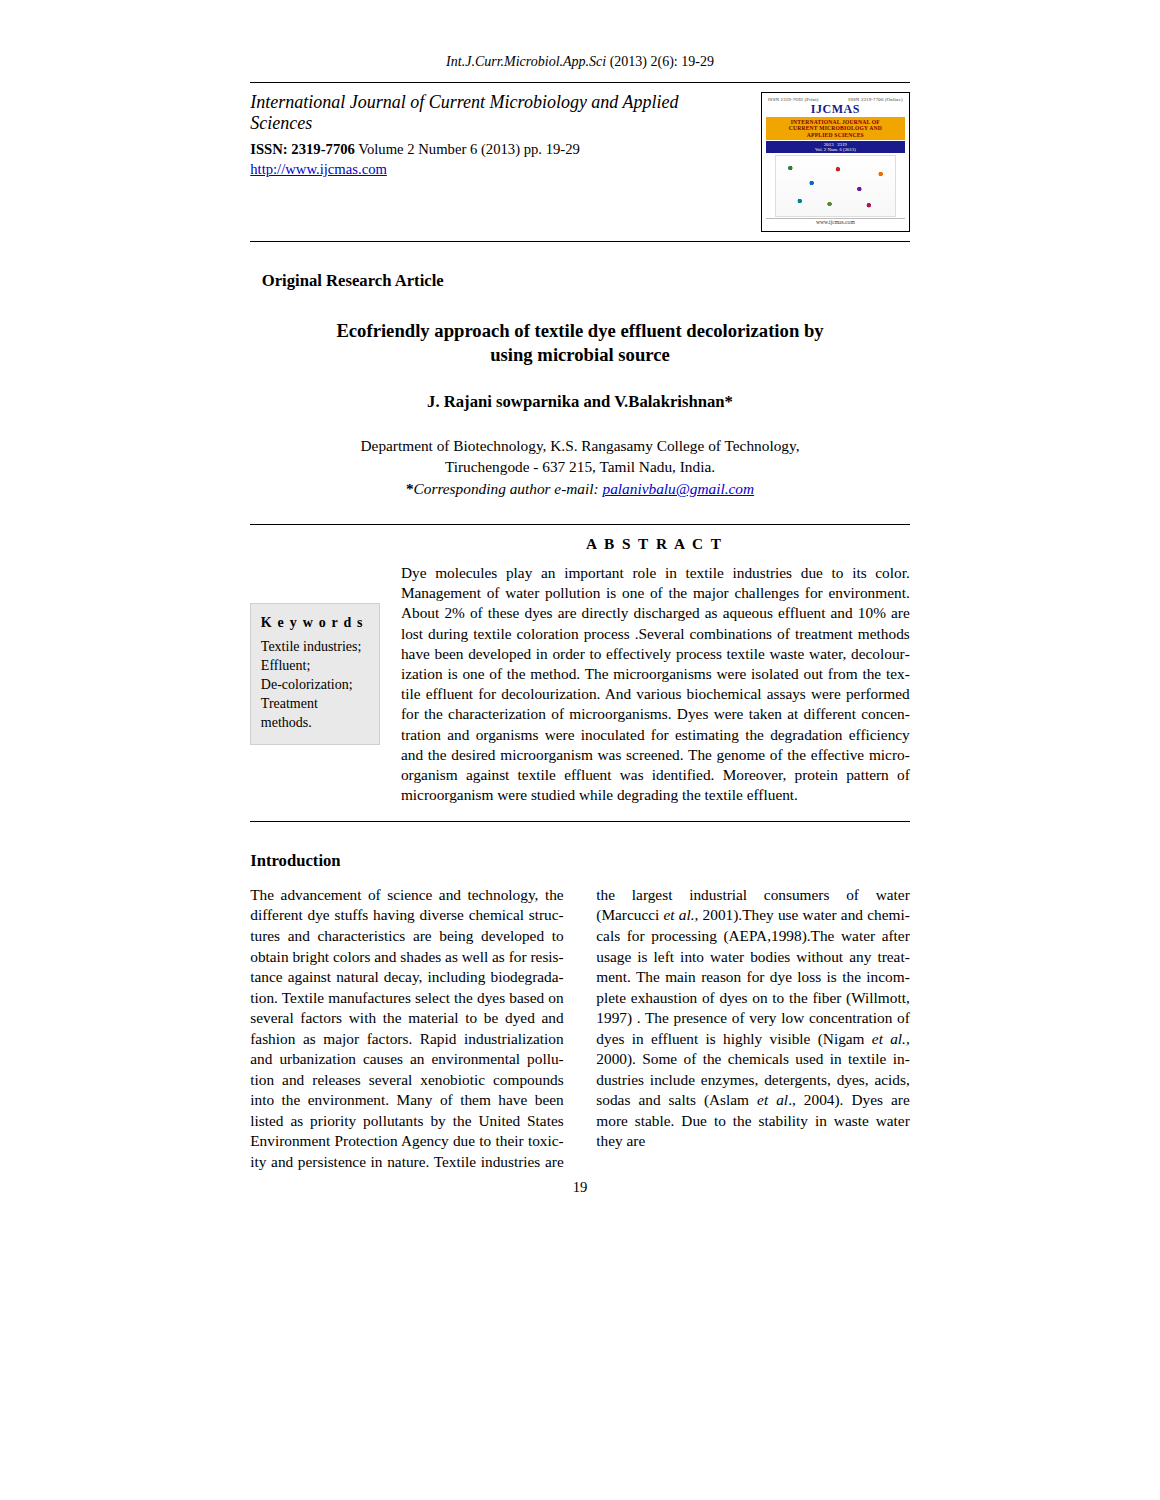Int.J.Curr.Microbiol.App.Sci (2013) 2(6): 19-29
International Journal of Current Microbiology and Applied Sciences
ISSN: 2319-7706 Volume 2 Number 6 (2013) pp. 19-29
http://www.ijcmas.com
ISSN 2319-7692 (Print) ISSN 2319-7706 (Online)
IJCMAS
INTERNATIONAL JOURNAL OF
CURRENT MICROBIOLOGY AND
APPLIED SCIENCES
2013 2319
Vol. 2 Num. 6 (2013)
www.ijcmas.com
Original Research Article
Ecofriendly approach of textile dye effluent decolorization by
using microbial source
J. Rajani sowparnika and V.Balakrishnan*
Department of Biotechnology, K.S. Rangasamy College of Technology,
Tiruchengode - 637 215, Tamil Nadu, India.
*Corresponding author e-mail: palanivbalu@gmail.com
A B S T R A C T
K e y w o r d s
Textile industries;
Effluent;
De-colorization;
Treatment methods.
Dye molecules play an important role in textile industries due to its color. Management of water pollution is one of the major challenges for environment. About 2% of these dyes are directly discharged as aqueous effluent and 10% are lost during textile coloration process .Several combinations of treatment methods have been developed in order to effectively process textile waste water, decolourization is one of the method. The microorganisms were isolated out from the textile effluent for decolourization. And various biochemical assays were performed for the characterization of microorganisms. Dyes were taken at different concentration and organisms were inoculated for estimating the degradation efficiency and the desired microorganism was screened. The genome of the effective microorganism against textile effluent was identified. Moreover, protein pattern of microorganism were studied while degrading the textile effluent.
Introduction
The advancement of science and technology, the different dye stuffs having diverse chemical structures and characteristics are being developed to obtain bright colors and shades as well as for resistance against natural decay, including biodegradation. Textile manufactures select the dyes based on several factors with the material to be dyed and fashion as major factors. Rapid industrialization and urbanization causes an environmental pollution and releases several xenobiotic compounds into the environment. Many of them have been listed as priority pollutants by the United States Environment Protection Agency due to their toxicity and persistence in nature. Textile industries are the largest industrial consumers of water (Marcucci et al., 2001).They use water and chemicals for processing (AEPA,1998).The water after usage is left into water bodies without any treatment. The main reason for dye loss is the incomplete exhaustion of dyes on to the fiber (Willmott, 1997) . The presence of very low concentration of dyes in effluent is highly visible (Nigam et al., 2000). Some of the chemicals used in textile industries include enzymes, detergents, dyes, acids, sodas and salts (Aslam et al., 2004). Dyes are more stable. Due to the stability in waste water they are
19